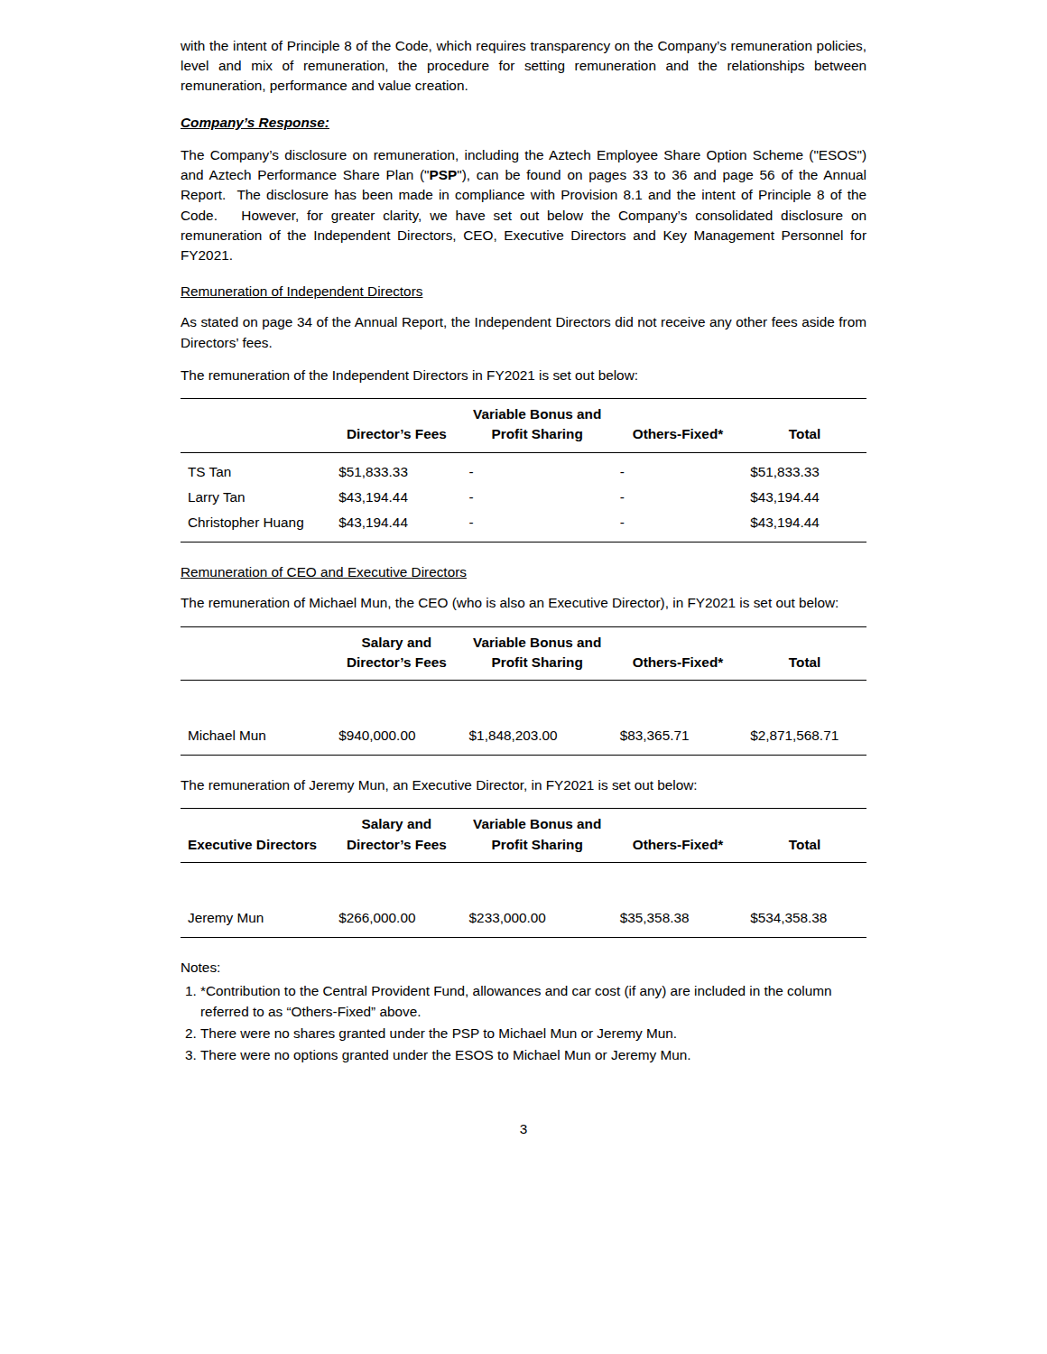with the intent of Principle 8 of the Code, which requires transparency on the Company’s remuneration policies, level and mix of remuneration, the procedure for setting remuneration and the relationships between remuneration, performance and value creation.
Company’s Response:
The Company’s disclosure on remuneration, including the Aztech Employee Share Option Scheme ("ESOS") and Aztech Performance Share Plan ("PSP"), can be found on pages 33 to 36 and page 56 of the Annual Report. The disclosure has been made in compliance with Provision 8.1 and the intent of Principle 8 of the Code. However, for greater clarity, we have set out below the Company’s consolidated disclosure on remuneration of the Independent Directors, CEO, Executive Directors and Key Management Personnel for FY2021.
Remuneration of Independent Directors
As stated on page 34 of the Annual Report, the Independent Directors did not receive any other fees aside from Directors’ fees.
The remuneration of the Independent Directors in FY2021 is set out below:
| | Director’s Fees | Variable Bonus and Profit Sharing | Others-Fixed* | Total |
| --- | --- | --- | --- | --- |
| TS Tan | $51,833.33 | - | - | $51,833.33 |
| Larry Tan | $43,194.44 | - | - | $43,194.44 |
| Christopher Huang | $43,194.44 | - | - | $43,194.44 |
Remuneration of CEO and Executive Directors
The remuneration of Michael Mun, the CEO (who is also an Executive Director), in FY2021 is set out below:
| | Salary and Director’s Fees | Variable Bonus and Profit Sharing | Others-Fixed* | Total |
| --- | --- | --- | --- | --- |
| Michael Mun | $940,000.00 | $1,848,203.00 | $83,365.71 | $2,871,568.71 |
The remuneration of Jeremy Mun, an Executive Director, in FY2021 is set out below:
| Executive Directors | Salary and Director’s Fees | Variable Bonus and Profit Sharing | Others-Fixed* | Total |
| --- | --- | --- | --- | --- |
| Jeremy Mun | $266,000.00 | $233,000.00 | $35,358.38 | $534,358.38 |
Notes:
*Contribution to the Central Provident Fund, allowances and car cost (if any) are included in the column referred to as “Others-Fixed” above.
There were no shares granted under the PSP to Michael Mun or Jeremy Mun.
There were no options granted under the ESOS to Michael Mun or Jeremy Mun.
3